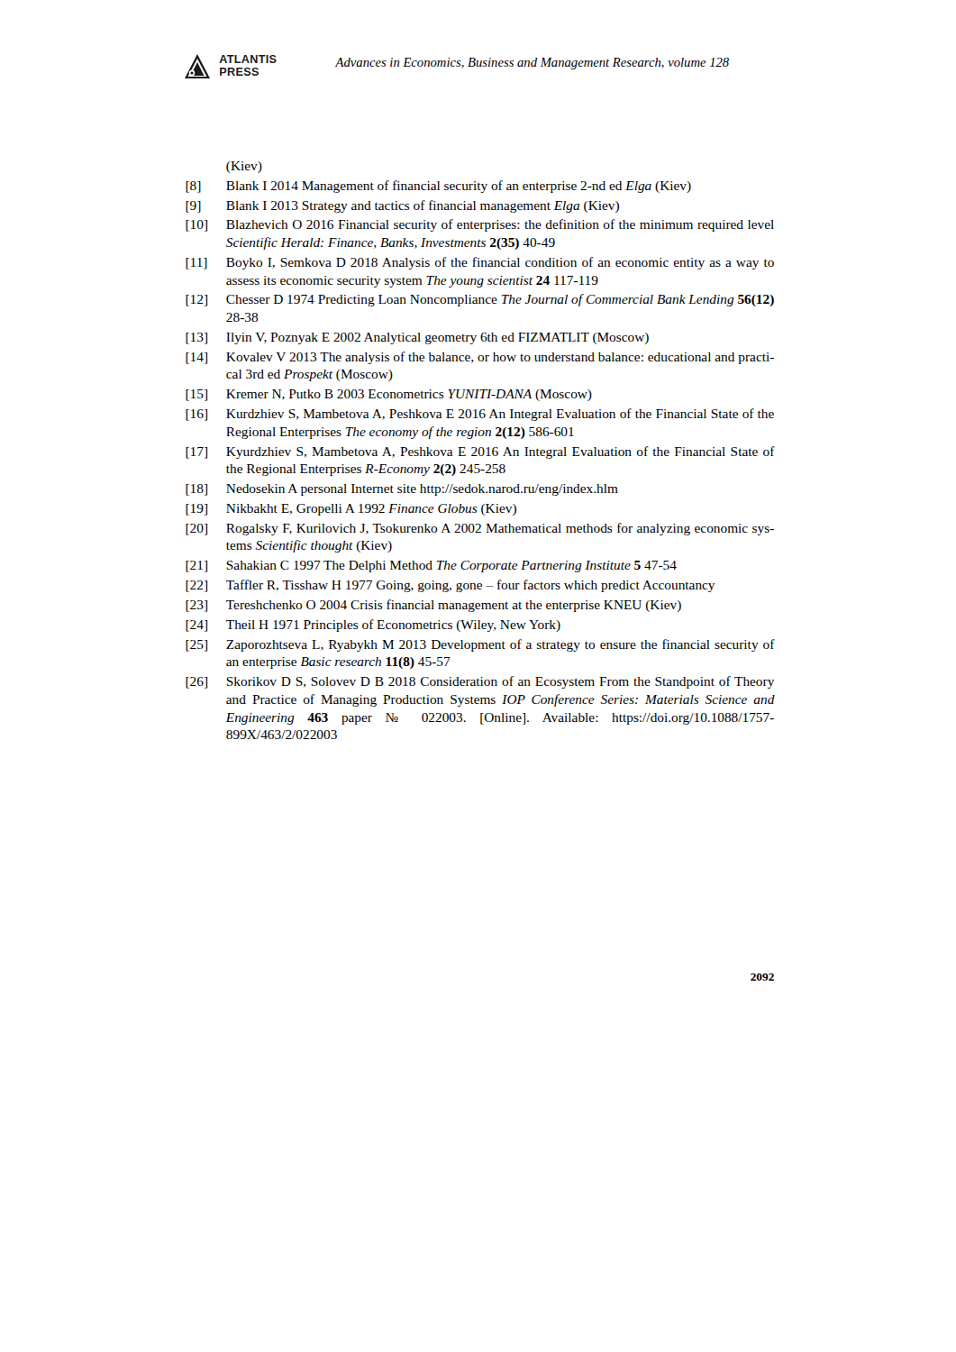ATLANTIS
PRESS
Advances in Economics, Business and Management Research, volume 128
(Kiev)
[8] Blank I 2014 Management of financial security of an enterprise 2-nd ed Elga (Kiev)
[9] Blank I 2013 Strategy and tactics of financial management Elga (Kiev)
[10] Blazhevich O 2016 Financial security of enterprises: the definition of the minimum required level Scientific Herald: Finance, Banks, Investments 2(35) 40-49
[11] Boyko I, Semkova D 2018 Analysis of the financial condition of an economic entity as a way to assess its economic security system The young scientist 24 117-119
[12] Chesser D 1974 Predicting Loan Noncompliance The Journal of Commercial Bank Lending 56(12) 28-38
[13] Ilyin V, Poznyak E 2002 Analytical geometry 6th ed FIZMATLIT (Moscow)
[14] Kovalev V 2013 The analysis of the balance, or how to understand balance: educational and practical 3rd ed Prospekt (Moscow)
[15] Kremer N, Putko B 2003 Econometrics YUNITI-DANA (Moscow)
[16] Kurdzhiev S, Mambetova A, Peshkova E 2016 An Integral Evaluation of the Financial State of the Regional Enterprises The economy of the region 2(12) 586-601
[17] Kyurdzhiev S, Mambetova A, Peshkova E 2016 An Integral Evaluation of the Financial State of the Regional Enterprises R-Economy 2(2) 245-258
[18] Nedosekin A personal Internet site http://sedok.narod.ru/eng/index.hlm
[19] Nikbakht E, Gropelli A 1992 Finance Globus (Kiev)
[20] Rogalsky F, Kurilovich J, Tsokurenko A 2002 Mathematical methods for analyzing economic systems Scientific thought (Kiev)
[21] Sahakian C 1997 The Delphi Method The Corporate Partnering Institute 5 47-54
[22] Taffler R, Tisshaw H 1977 Going, going, gone – four factors which predict Accountancy
[23] Tereshchenko O 2004 Crisis financial management at the enterprise KNEU (Kiev)
[24] Theil H 1971 Principles of Econometrics (Wiley, New York)
[25] Zaporozhtseva L, Ryabykh M 2013 Development of a strategy to ensure the financial security of an enterprise Basic research 11(8) 45-57
[26] Skorikov D S, Solovev D B 2018 Consideration of an Ecosystem From the Standpoint of Theory and Practice of Managing Production Systems IOP Conference Series: Materials Science and Engineering 463 paper № 022003. [Online]. Available: https://doi.org/10.1088/1757-899X/463/2/022003
2092